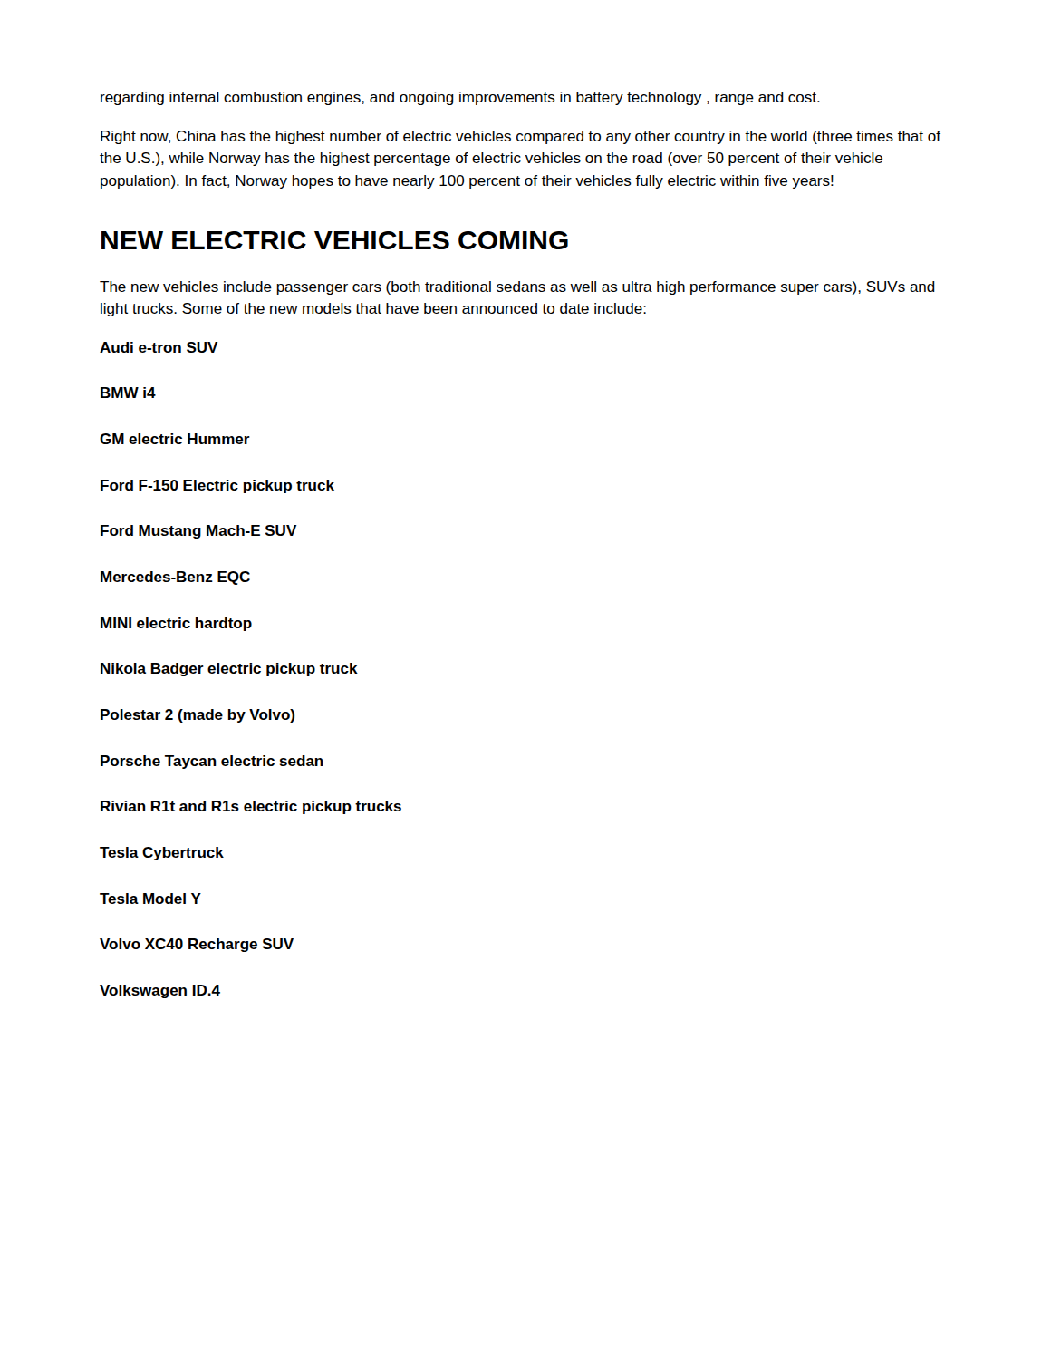regarding internal combustion engines, and ongoing improvements in battery technology , range and cost.
Right now, China has the highest number of electric vehicles compared to any other country in the world (three times that of the U.S.), while Norway has the highest percentage of electric vehicles on the road (over 50 percent of their vehicle population). In fact, Norway hopes to have nearly 100 percent of their vehicles fully electric within five years!
NEW ELECTRIC VEHICLES COMING
The new vehicles include passenger cars (both traditional sedans as well as ultra high performance super cars), SUVs and light trucks. Some of the new models that have been announced to date include:
Audi e-tron SUV
BMW i4
GM electric Hummer
Ford F-150 Electric pickup truck
Ford Mustang Mach-E SUV
Mercedes-Benz EQC
MINI electric hardtop
Nikola Badger electric pickup truck
Polestar 2 (made by Volvo)
Porsche Taycan electric sedan
Rivian R1t and R1s electric pickup trucks
Tesla Cybertruck
Tesla Model Y
Volvo XC40 Recharge SUV
Volkswagen ID.4